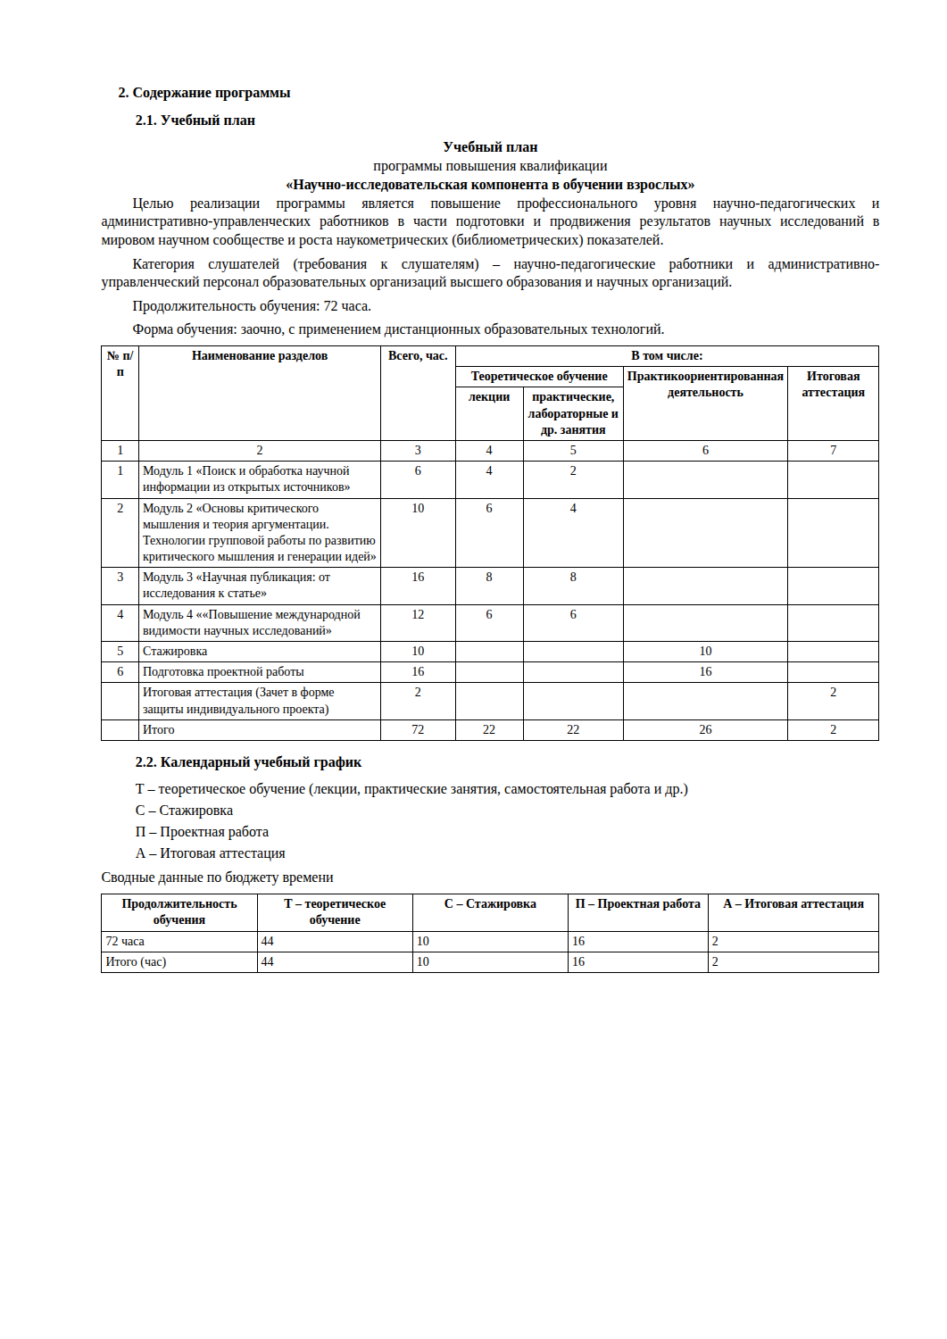2. Содержание программы
2.1. Учебный план
Учебный план
программы повышения квалификации
«Научно-исследовательская компонента в обучении взрослых»
Целью реализации программы является повышение профессионального уровня научно-педагогических и административно-управленческих работников в части подготовки и продвижения результатов научных исследований в мировом научном сообществе и роста наукометрических (библиометрических) показателей.
Категория слушателей (требования к слушателям) – научно-педагогические работники и административно-управленческий персонал образовательных организаций высшего образования и научных организаций.
Продолжительность обучения: 72 часа.
Форма обучения: заочно, с применением дистанционных образовательных технологий.
| № п/п | Наименование разделов | Всего, час. | В том числе: |
| --- | --- | --- | --- |
| Теоретическое обучение | Практикоориентированная деятельность | Итоговая аттестация |
| лекции | практические, лабораторные и др. занятия |
| 1 | 2 | 3 | 4 | 5 | 6 | 7 |
| 1 | Модуль 1 «Поиск и обработка научной информации из открытых источников» | 6 | 4 | 2 | | |
| 2 | Модуль 2 «Основы критического мышления и теория аргументации. Технологии групповой работы по развитию критического мышления и генерации идей» | 10 | 6 | 4 | | |
| 3 | Модуль 3 «Научная публикация: от исследования к статье» | 16 | 8 | 8 | | |
| 4 | Модуль 4 ««Повышение международной видимости научных исследований» | 12 | 6 | 6 | | |
| 5 | Стажировка | 10 | | | 10 | |
| 6 | Подготовка проектной работы | 16 | | | 16 | |
| | Итоговая аттестация (Зачет в форме защиты индивидуального проекта) | 2 | | | | 2 |
| | Итого | 72 | 22 | 22 | 26 | 2 |
2.2. Календарный учебный график
Т – теоретическое обучение (лекции, практические занятия, самостоятельная работа и др.)
С – Стажировка
П – Проектная работа
А – Итоговая аттестация
Сводные данные по бюджету времени
| Продолжительность обучения | Т – теоретическое обучение | С – Стажировка | П – Проектная работа | А – Итоговая аттестация |
| --- | --- | --- | --- | --- |
| 72 часа | 44 | 10 | 16 | 2 |
| Итого (час) | 44 | 10 | 16 | 2 |